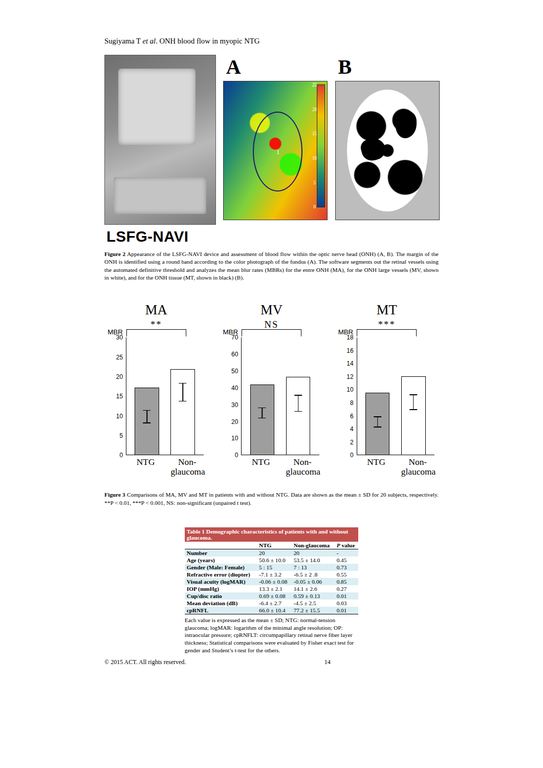Sugiyama T et al. ONH blood flow in myopic NTG
LSFG-NAVI
A
25 20 15 10 5 0
B
Figure 2 Appearance of the LSFG-NAVI device and assessment of blood flow within the optic nerve head (ONH) (A, B). The margin of the ONH is identified using a round band according to the color photograph of the fundus (A). The software segments out the retinal vessels using the automated definitive threshold and analyzes the mean blur rates (MBRs) for the entre ONH (MA), for the ONH large vessels (MV, shown in white), and for the ONH tissue (MT, shown in black) (B).
MA
**
MBR
30 25 20 15 10 5 0
NTG Non-
glaucoma
MV
NS
MBR
70 60 50 40 30 20 10 0
NTG Non-
glaucoma
MT
***
MBR
18 16 14 12 10 8 6 4 2 0
NTG Non-
glaucoma
Figure 3 Comparisons of MA, MV and MT in patients with and without NTG. Data are shown as the mean ± SD for 20 subjects, respectively. **P < 0.01, ***P < 0.001, NS: non-significant (unpaired t test).
Table 1 Demographic characteristics of patients with and without glaucoma.
| | NTG | Non-glaucoma | P value |
| --- | --- | --- | --- |
| Number | 20 | 20 | - |
| Age (years) | 50.6 ± 10.0 | 53.5 ± 14.0 | 0.45 |
| Gender (Male: Female) | 5 : 15 | 7 : 13 | 0.73 |
| Refractive error (diopter) | -7.1 ± 3.2 | -6.5 ± 2 .8 | 0.55 |
| Visual acuity (logMAR) | -0.06 ± 0.08 | -0.05 ± 0.06 | 0.85 |
| IOP (mmHg) | 13.3 ± 2.1 | 14.1 ± 2.6 | 0.27 |
| Cup/disc ratio | 0.69 ± 0.08 | 0.59 ± 0.13 | 0.01 |
| Mean deviation (dB) | -6.4 ± 2.7 | -4.5 ± 2.5 | 0.03 |
| cpRNFL | 66.0 ± 10.4 | 77.2 ± 15.5 | 0.01 |
Each value is expressed as the mean ± SD; NTG: normal-tension glaucoma; logMAR: logarithm of the minimal angle resolution; OP: intraocular pressure; cpRNFLT: circumpapillary retinal nerve fiber layer thickness; Statistical comparisons were evaluated by Fisher exact test for gender and Student’s t-test for the others.
© 2015 ACT. All rights reserved.
14